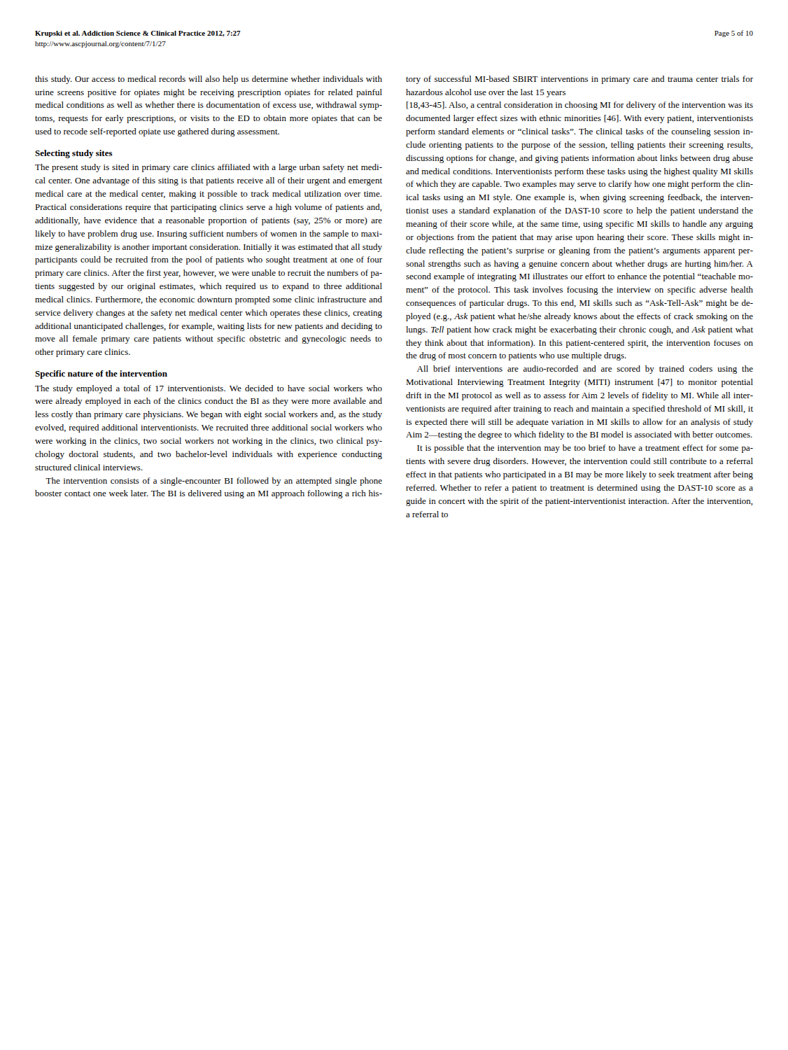Krupski et al. Addiction Science & Clinical Practice 2012, 7:27
http://www.ascpjournal.org/content/7/1/27
Page 5 of 10
this study. Our access to medical records will also help us determine whether individuals with urine screens positive for opiates might be receiving prescription opiates for related painful medical conditions as well as whether there is documentation of excess use, withdrawal symptoms, requests for early prescriptions, or visits to the ED to obtain more opiates that can be used to recode self-reported opiate use gathered during assessment.
Selecting study sites
The present study is sited in primary care clinics affiliated with a large urban safety net medical center. One advantage of this siting is that patients receive all of their urgent and emergent medical care at the medical center, making it possible to track medical utilization over time. Practical considerations require that participating clinics serve a high volume of patients and, additionally, have evidence that a reasonable proportion of patients (say, 25% or more) are likely to have problem drug use. Insuring sufficient numbers of women in the sample to maximize generalizability is another important consideration. Initially it was estimated that all study participants could be recruited from the pool of patients who sought treatment at one of four primary care clinics. After the first year, however, we were unable to recruit the numbers of patients suggested by our original estimates, which required us to expand to three additional medical clinics. Furthermore, the economic downturn prompted some clinic infrastructure and service delivery changes at the safety net medical center which operates these clinics, creating additional unanticipated challenges, for example, waiting lists for new patients and deciding to move all female primary care patients without specific obstetric and gynecologic needs to other primary care clinics.
Specific nature of the intervention
The study employed a total of 17 interventionists. We decided to have social workers who were already employed in each of the clinics conduct the BI as they were more available and less costly than primary care physicians. We began with eight social workers and, as the study evolved, required additional interventionists. We recruited three additional social workers who were working in the clinics, two social workers not working in the clinics, two clinical psychology doctoral students, and two bachelor-level individuals with experience conducting structured clinical interviews.
The intervention consists of a single-encounter BI followed by an attempted single phone booster contact one week later. The BI is delivered using an MI approach following a rich history of successful MI-based SBIRT interventions in primary care and trauma center trials for hazardous alcohol use over the last 15 years
[18,43-45]. Also, a central consideration in choosing MI for delivery of the intervention was its documented larger effect sizes with ethnic minorities [46]. With every patient, interventionists perform standard elements or “clinical tasks”. The clinical tasks of the counseling session include orienting patients to the purpose of the session, telling patients their screening results, discussing options for change, and giving patients information about links between drug abuse and medical conditions. Interventionists perform these tasks using the highest quality MI skills of which they are capable. Two examples may serve to clarify how one might perform the clinical tasks using an MI style. One example is, when giving screening feedback, the interventionist uses a standard explanation of the DAST-10 score to help the patient understand the meaning of their score while, at the same time, using specific MI skills to handle any arguing or objections from the patient that may arise upon hearing their score. These skills might include reflecting the patient’s surprise or gleaning from the patient’s arguments apparent personal strengths such as having a genuine concern about whether drugs are hurting him/her. A second example of integrating MI illustrates our effort to enhance the potential “teachable moment” of the protocol. This task involves focusing the interview on specific adverse health consequences of particular drugs. To this end, MI skills such as “Ask-Tell-Ask” might be deployed (e.g., Ask patient what he/she already knows about the effects of crack smoking on the lungs. Tell patient how crack might be exacerbating their chronic cough, and Ask patient what they think about that information). In this patient-centered spirit, the intervention focuses on the drug of most concern to patients who use multiple drugs.
All brief interventions are audio-recorded and are scored by trained coders using the Motivational Interviewing Treatment Integrity (MITI) instrument [47] to monitor potential drift in the MI protocol as well as to assess for Aim 2 levels of fidelity to MI. While all interventionists are required after training to reach and maintain a specified threshold of MI skill, it is expected there will still be adequate variation in MI skills to allow for an analysis of study Aim 2—testing the degree to which fidelity to the BI model is associated with better outcomes.
It is possible that the intervention may be too brief to have a treatment effect for some patients with severe drug disorders. However, the intervention could still contribute to a referral effect in that patients who participated in a BI may be more likely to seek treatment after being referred. Whether to refer a patient to treatment is determined using the DAST-10 score as a guide in concert with the spirit of the patient-interventionist interaction. After the intervention, a referral to